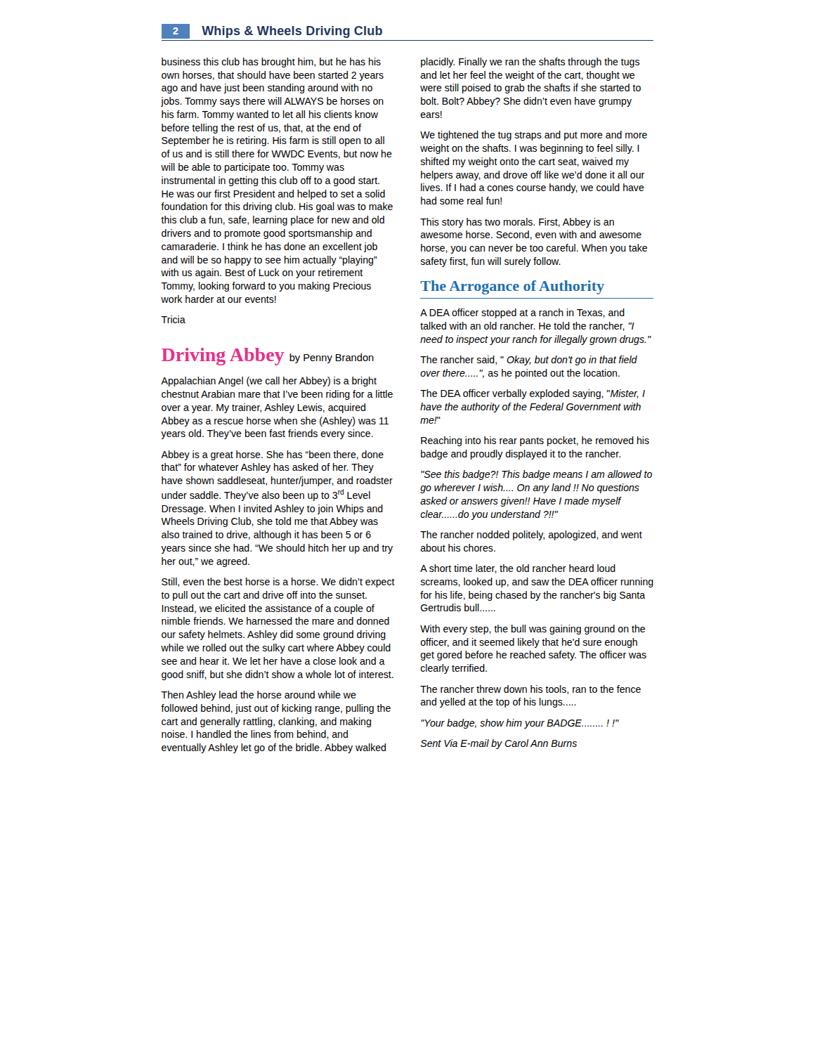2
Whips & Wheels Driving Club
business this club has brought him, but he has his own horses, that should have been started 2 years ago and have just been standing around with no jobs. Tommy says there will ALWAYS be horses on his farm. Tommy wanted to let all his clients know before telling the rest of us, that, at the end of September he is retiring. His farm is still open to all of us and is still there for WWDC Events, but now he will be able to participate too. Tommy was instrumental in getting this club off to a good start. He was our first President and helped to set a solid foundation for this driving club. His goal was to make this club a fun, safe, learning place for new and old drivers and to promote good sportsmanship and camaraderie. I think he has done an excellent job and will be so happy to see him actually “playing” with us again. Best of Luck on your retirement Tommy, looking forward to you making Precious work harder at our events!
Tricia
Driving Abbey by Penny Brandon
Appalachian Angel (we call her Abbey) is a bright chestnut Arabian mare that I’ve been riding for a little over a year. My trainer, Ashley Lewis, acquired Abbey as a rescue horse when she (Ashley) was 11 years old. They’ve been fast friends every since.
Abbey is a great horse. She has “been there, done that” for whatever Ashley has asked of her. They have shown saddleseat, hunter/jumper, and roadster under saddle. They’ve also been up to 3rd Level Dressage. When I invited Ashley to join Whips and Wheels Driving Club, she told me that Abbey was also trained to drive, although it has been 5 or 6 years since she had. “We should hitch her up and try her out,” we agreed.
Still, even the best horse is a horse. We didn’t expect to pull out the cart and drive off into the sunset. Instead, we elicited the assistance of a couple of nimble friends. We harnessed the mare and donned our safety helmets. Ashley did some ground driving while we rolled out the sulky cart where Abbey could see and hear it. We let her have a close look and a good sniff, but she didn’t show a whole lot of interest.
Then Ashley lead the horse around while we followed behind, just out of kicking range, pulling the cart and generally rattling, clanking, and making noise. I handled the lines from behind, and eventually Ashley let go of the bridle. Abbey walked placidly. Finally we ran the shafts through the tugs and let her feel the weight of the cart, thought we were still poised to grab the shafts if she started to bolt. Bolt? Abbey? She didn’t even have grumpy ears!
We tightened the tug straps and put more and more weight on the shafts. I was beginning to feel silly. I shifted my weight onto the cart seat, waived my helpers away, and drove off like we’d done it all our lives. If I had a cones course handy, we could have had some real fun!
This story has two morals. First, Abbey is an awesome horse. Second, even with and awesome horse, you can never be too careful. When you take safety first, fun will surely follow.
The Arrogance of Authority
A DEA officer stopped at a ranch in Texas, and talked with an old rancher. He told the rancher, "I need to inspect your ranch for illegally grown drugs."
The rancher said, " Okay, but don't go in that field over there.....", as he pointed out the location.
The DEA officer verbally exploded saying, "Mister, I have the authority of the Federal Government with me!"
Reaching into his rear pants pocket, he removed his badge and proudly displayed it to the rancher.
"See this badge?! This badge means I am allowed to go wherever I wish.... On any land !! No questions asked or answers given!! Have I made myself clear......do you understand ?!!"
The rancher nodded politely, apologized, and went about his chores.
A short time later, the old rancher heard loud screams, looked up, and saw the DEA officer running for his life, being chased by the rancher's big Santa Gertrudis bull......
With every step, the bull was gaining ground on the officer, and it seemed likely that he'd sure enough get gored before he reached safety. The officer was clearly terrified.
The rancher threw down his tools, ran to the fence and yelled at the top of his lungs.....
"Your badge, show him your BADGE........ ! !"
Sent Via E-mail by Carol Ann Burns